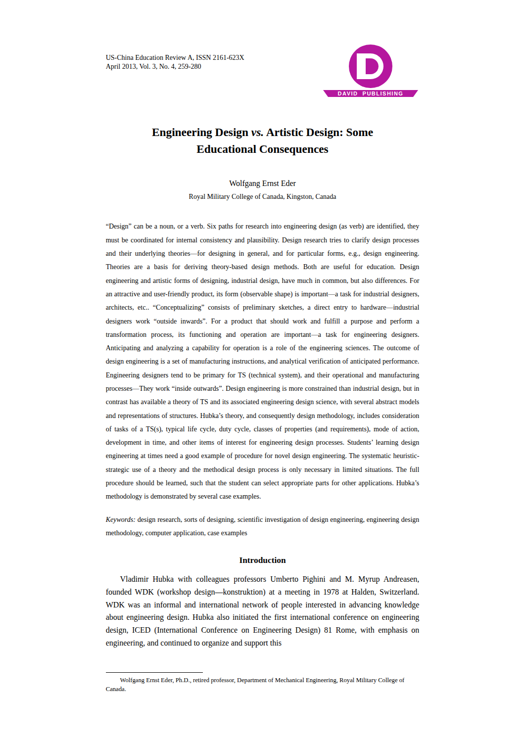US-China Education Review A, ISSN 2161-623X
April 2013, Vol. 3, No. 4, 259-280
David Publishing DAVID PUBLISHING
Engineering Design vs. Artistic Design: Some Educational Consequences
Wolfgang Ernst Eder
Royal Military College of Canada, Kingston, Canada
“Design” can be a noun, or a verb. Six paths for research into engineering design (as verb) are identified, they must be coordinated for internal consistency and plausibility. Design research tries to clarify design processes and their underlying theories—for designing in general, and for particular forms, e.g., design engineering. Theories are a basis for deriving theory-based design methods. Both are useful for education. Design engineering and artistic forms of designing, industrial design, have much in common, but also differences. For an attractive and user-friendly product, its form (observable shape) is important—a task for industrial designers, architects, etc.. “Conceptualizing” consists of preliminary sketches, a direct entry to hardware—industrial designers work “outside inwards”. For a product that should work and fulfill a purpose and perform a transformation process, its functioning and operation are important—a task for engineering designers. Anticipating and analyzing a capability for operation is a role of the engineering sciences. The outcome of design engineering is a set of manufacturing instructions, and analytical verification of anticipated performance. Engineering designers tend to be primary for TS (technical system), and their operational and manufacturing processes—They work “inside outwards”. Design engineering is more constrained than industrial design, but in contrast has available a theory of TS and its associated engineering design science, with several abstract models and representations of structures. Hubka’s theory, and consequently design methodology, includes consideration of tasks of a TS(s), typical life cycle, duty cycle, classes of properties (and requirements), mode of action, development in time, and other items of interest for engineering design processes. Students’ learning design engineering at times need a good example of procedure for novel design engineering. The systematic heuristic-strategic use of a theory and the methodical design process is only necessary in limited situations. The full procedure should be learned, such that the student can select appropriate parts for other applications. Hubka’s methodology is demonstrated by several case examples.
Keywords: design research, sorts of designing, scientific investigation of design engineering, engineering design methodology, computer application, case examples
Introduction
Vladimir Hubka with colleagues professors Umberto Pighini and M. Myrup Andreasen, founded WDK (workshop design—konstruktion) at a meeting in 1978 at Halden, Switzerland. WDK was an informal and international network of people interested in advancing knowledge about engineering design. Hubka also initiated the first international conference on engineering design, ICED (International Conference on Engineering Design) 81 Rome, with emphasis on engineering, and continued to organize and support this
Wolfgang Ernst Eder, Ph.D., retired professor, Department of Mechanical Engineering, Royal Military College of Canada.